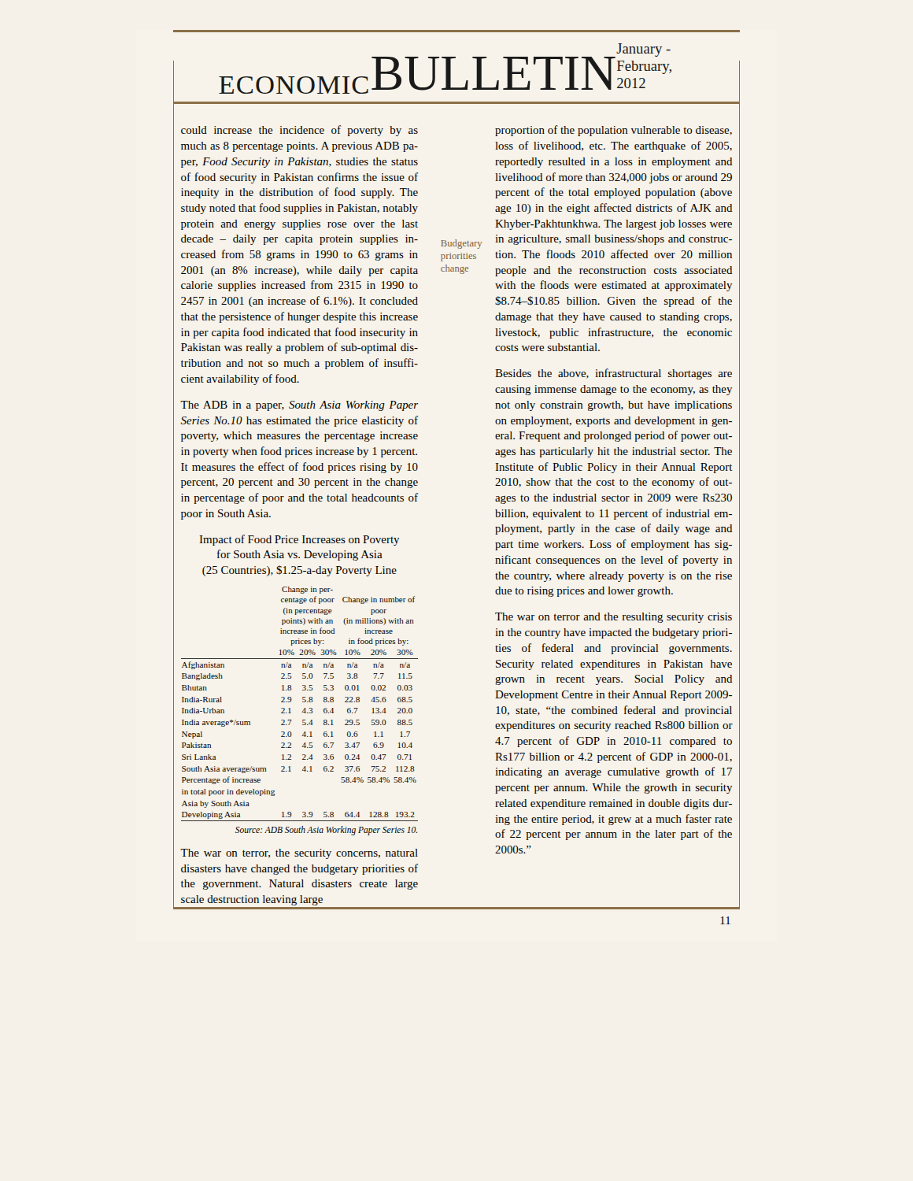ECONOMIC BULLETIN
January - February, 2012
could increase the incidence of poverty by as much as 8 percentage points. A previous ADB paper, Food Security in Pakistan, studies the status of food security in Pakistan confirms the issue of inequity in the distribution of food supply. The study noted that food supplies in Pakistan, notably protein and energy supplies rose over the last decade – daily per capita protein supplies increased from 58 grams in 1990 to 63 grams in 2001 (an 8% increase), while daily per capita calorie supplies increased from 2315 in 1990 to 2457 in 2001 (an increase of 6.1%). It concluded that the persistence of hunger despite this increase in per capita food indicated that food insecurity in Pakistan was really a problem of sub-optimal distribution and not so much a problem of insufficient availability of food.
The ADB in a paper, South Asia Working Paper Series No.10 has estimated the price elasticity of poverty, which measures the percentage increase in poverty when food prices increase by 1 percent. It measures the effect of food prices rising by 10 percent, 20 percent and 30 percent in the change in percentage of poor and the total headcounts of poor in South Asia.
Impact of Food Price Increases on Poverty
for South Asia vs. Developing Asia
(25 Countries), $1.25-a-day Poverty Line
| | Change in percentage of poor (in percentage points) with an increase in food prices by: | Change in number of poor (in millions) with an increase in food prices by: |
| | 10% | 20% | 30% | 10% | 20% | 30% |
| Afghanistan | n/a | n/a | n/a | n/a | n/a | n/a |
| Bangladesh | 2.5 | 5.0 | 7.5 | 3.8 | 7.7 | 11.5 |
| Bhutan | 1.8 | 3.5 | 5.3 | 0.01 | 0.02 | 0.03 |
| India-Rural | 2.9 | 5.8 | 8.8 | 22.8 | 45.6 | 68.5 |
| India-Urban | 2.1 | 4.3 | 6.4 | 6.7 | 13.4 | 20.0 |
| India average*/sum | 2.7 | 5.4 | 8.1 | 29.5 | 59.0 | 88.5 |
| Nepal | 2.0 | 4.1 | 6.1 | 0.6 | 1.1 | 1.7 |
| Pakistan | 2.2 | 4.5 | 6.7 | 3.47 | 6.9 | 10.4 |
| Sri Lanka | 1.2 | 2.4 | 3.6 | 0.24 | 0.47 | 0.71 |
| South Asia average/sum | 2.1 | 4.1 | 6.2 | 37.6 | 75.2 | 112.8 |
| Percentage of increase | | | | 58.4% | 58.4% | 58.4% |
| in total poor in developing | |
| Asia by South Asia | |
| Developing Asia | 1.9 | 3.9 | 5.8 | 64.4 | 128.8 | 193.2 |
Source: ADB South Asia Working Paper Series 10.
The war on terror, the security concerns, natural disasters have changed the budgetary priorities of the government. Natural disasters create large scale destruction leaving large
Budgetary priorities change
proportion of the population vulnerable to disease, loss of livelihood, etc. The earthquake of 2005, reportedly resulted in a loss in employment and livelihood of more than 324,000 jobs or around 29 percent of the total employed population (above age 10) in the eight affected districts of AJK and Khyber-Pakhtunkhwa. The largest job losses were in agriculture, small business/shops and construction. The floods 2010 affected over 20 million people and the reconstruction costs associated with the floods were estimated at approximately $8.74–$10.85 billion. Given the spread of the damage that they have caused to standing crops, livestock, public infrastructure, the economic costs were substantial.
Besides the above, infrastructural shortages are causing immense damage to the economy, as they not only constrain growth, but have implications on employment, exports and development in general. Frequent and prolonged period of power outages has particularly hit the industrial sector. The Institute of Public Policy in their Annual Report 2010, show that the cost to the economy of outages to the industrial sector in 2009 were Rs230 billion, equivalent to 11 percent of industrial employment, partly in the case of daily wage and part time workers. Loss of employment has significant consequences on the level of poverty in the country, where already poverty is on the rise due to rising prices and lower growth.
The war on terror and the resulting security crisis in the country have impacted the budgetary priorities of federal and provincial governments. Security related expenditures in Pakistan have grown in recent years. Social Policy and Development Centre in their Annual Report 2009-10, state, “the combined federal and provincial expenditures on security reached Rs800 billion or 4.7 percent of GDP in 2010-11 compared to Rs177 billion or 4.2 percent of GDP in 2000-01, indicating an average cumulative growth of 17 percent per annum. While the growth in security related expenditure remained in double digits during the entire period, it grew at a much faster rate of 22 percent per annum in the later part of the 2000s.”
11